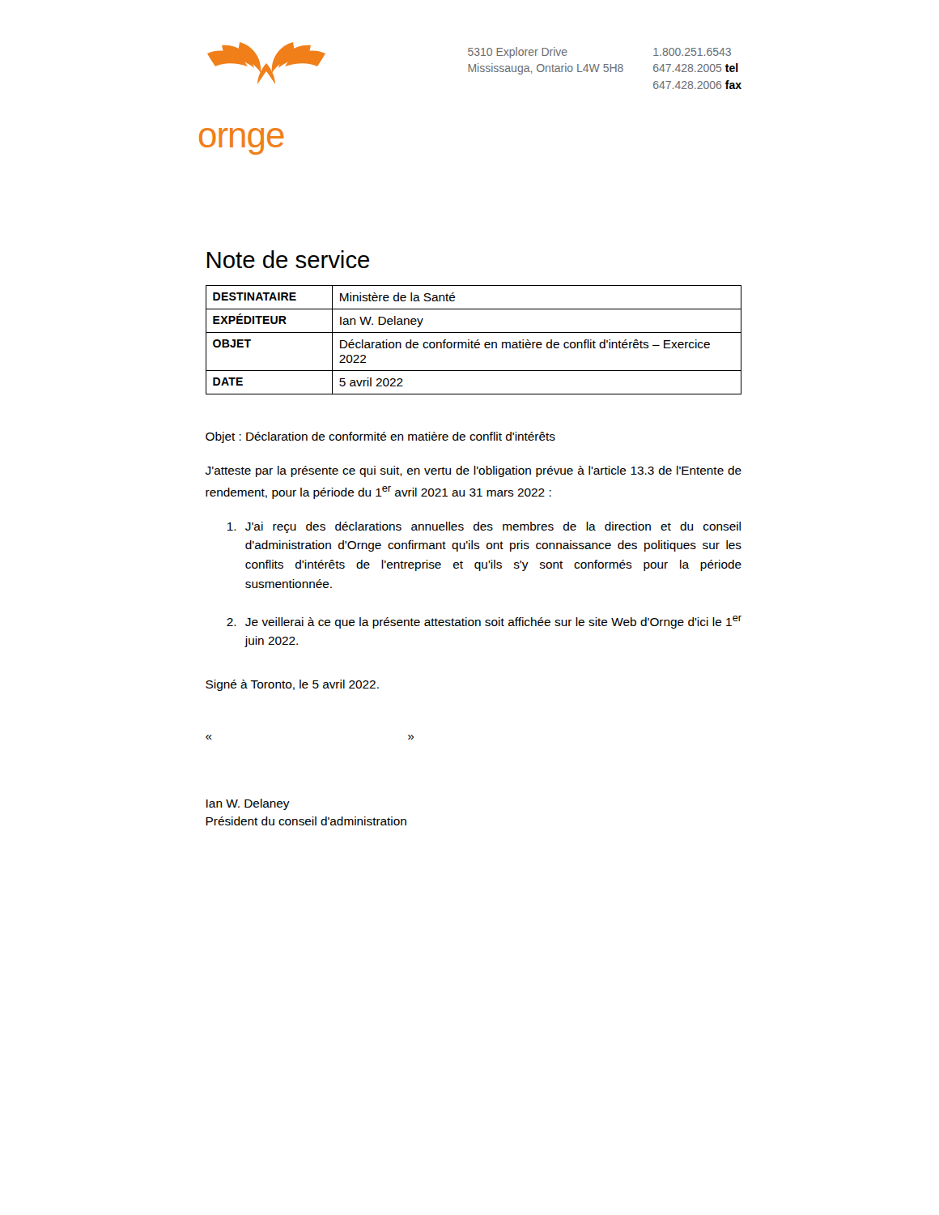ornge
5310 Explorer Drive
Mississauga, Ontario L4W 5H8
1.800.251.6543
647.428.2005 tel
647.428.2006 fax
Note de service
| DESTINATAIRE | Ministère de la Santé |
| EXPÉDITEUR | Ian W. Delaney |
| OBJET | Déclaration de conformité en matière de conflit d'intérêts – Exercice 2022 |
| DATE | 5 avril 2022 |
Objet : Déclaration de conformité en matière de conflit d'intérêts
J'atteste par la présente ce qui suit, en vertu de l'obligation prévue à l'article 13.3 de l'Entente de rendement, pour la période du 1er avril 2021 au 31 mars 2022 :
J'ai reçu des déclarations annuelles des membres de la direction et du conseil d'administration d'Ornge confirmant qu'ils ont pris connaissance des politiques sur les conflits d'intérêts de l'entreprise et qu'ils s'y sont conformés pour la période susmentionnée.
Je veillerai à ce que la présente attestation soit affichée sur le site Web d'Ornge d'ici le 1er juin 2022.
Signé à Toronto, le 5 avril 2022.
« »
Ian W. Delaney
Président du conseil d'administration